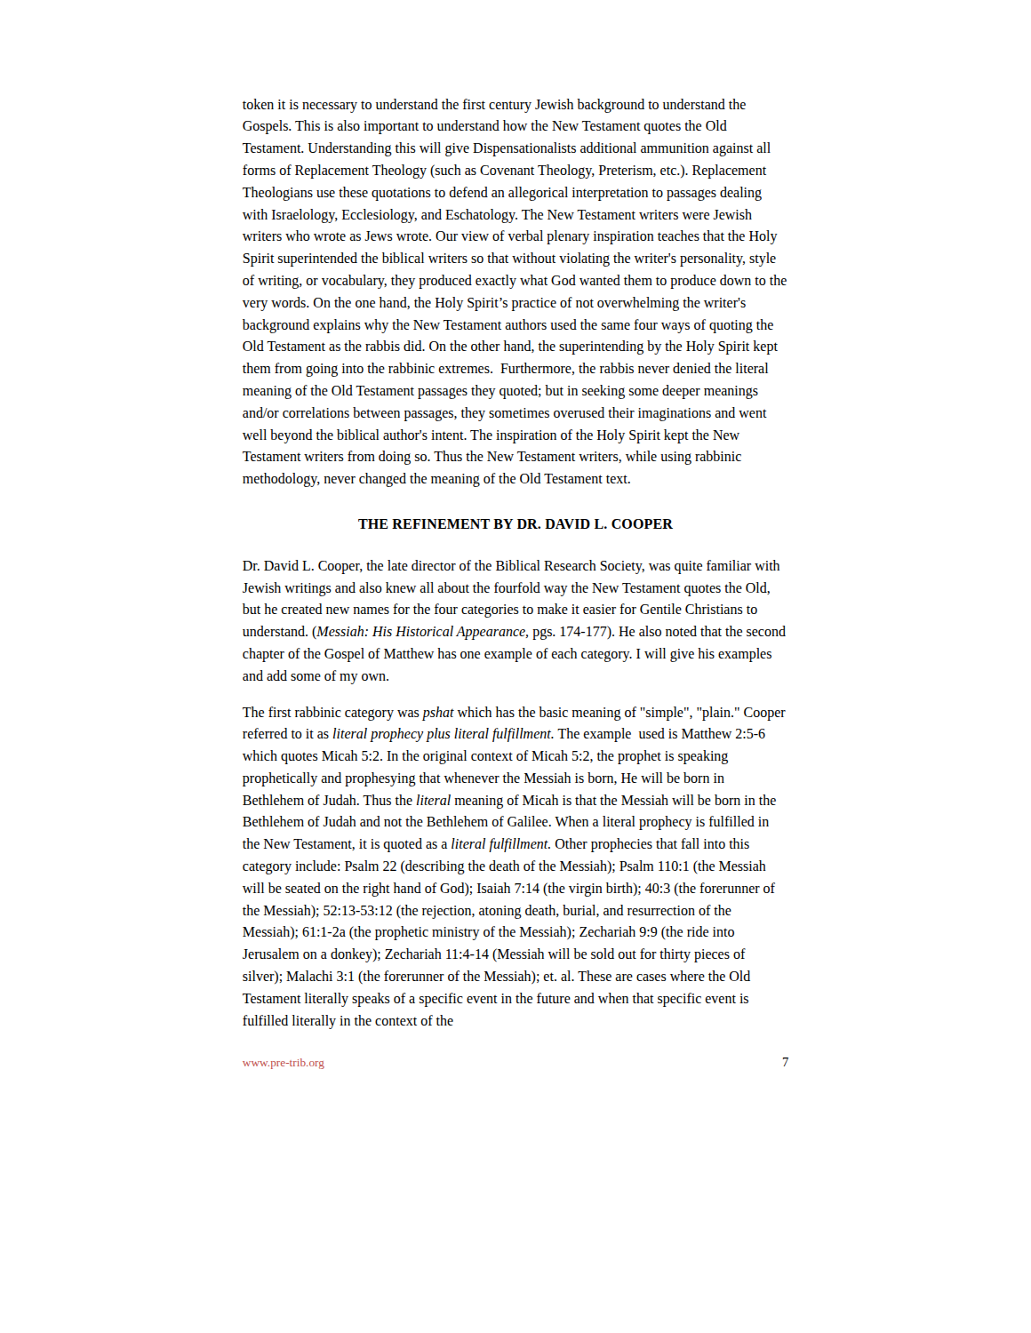token it is necessary to understand the first century Jewish background to understand the Gospels. This is also important to understand how the New Testament quotes the Old Testament. Understanding this will give Dispensationalists additional ammunition against all forms of Replacement Theology (such as Covenant Theology, Preterism, etc.). Replacement Theologians use these quotations to defend an allegorical interpretation to passages dealing with Israelology, Ecclesiology, and Eschatology. The New Testament writers were Jewish writers who wrote as Jews wrote. Our view of verbal plenary inspiration teaches that the Holy Spirit superintended the biblical writers so that without violating the writer's personality, style of writing, or vocabulary, they produced exactly what God wanted them to produce down to the very words. On the one hand, the Holy Spirit’s practice of not overwhelming the writer's background explains why the New Testament authors used the same four ways of quoting the Old Testament as the rabbis did. On the other hand, the superintending by the Holy Spirit kept them from going into the rabbinic extremes. Furthermore, the rabbis never denied the literal meaning of the Old Testament passages they quoted; but in seeking some deeper meanings and/or correlations between passages, they sometimes overused their imaginations and went well beyond the biblical author's intent. The inspiration of the Holy Spirit kept the New Testament writers from doing so. Thus the New Testament writers, while using rabbinic methodology, never changed the meaning of the Old Testament text.
THE REFINEMENT BY DR. DAVID L. COOPER
Dr. David L. Cooper, the late director of the Biblical Research Society, was quite familiar with Jewish writings and also knew all about the fourfold way the New Testament quotes the Old, but he created new names for the four categories to make it easier for Gentile Christians to understand. (Messiah: His Historical Appearance, pgs. 174-177). He also noted that the second chapter of the Gospel of Matthew has one example of each category. I will give his examples and add some of my own.
The first rabbinic category was pshat which has the basic meaning of "simple", "plain." Cooper referred to it as literal prophecy plus literal fulfillment. The example used is Matthew 2:5-6 which quotes Micah 5:2. In the original context of Micah 5:2, the prophet is speaking prophetically and prophesying that whenever the Messiah is born, He will be born in Bethlehem of Judah. Thus the literal meaning of Micah is that the Messiah will be born in the Bethlehem of Judah and not the Bethlehem of Galilee. When a literal prophecy is fulfilled in the New Testament, it is quoted as a literal fulfillment. Other prophecies that fall into this category include: Psalm 22 (describing the death of the Messiah); Psalm 110:1 (the Messiah will be seated on the right hand of God); Isaiah 7:14 (the virgin birth); 40:3 (the forerunner of the Messiah); 52:13-53:12 (the rejection, atoning death, burial, and resurrection of the Messiah); 61:1-2a (the prophetic ministry of the Messiah); Zechariah 9:9 (the ride into Jerusalem on a donkey); Zechariah 11:4-14 (Messiah will be sold out for thirty pieces of silver); Malachi 3:1 (the forerunner of the Messiah); et. al. These are cases where the Old Testament literally speaks of a specific event in the future and when that specific event is fulfilled literally in the context of the
www.pre-trib.org 7